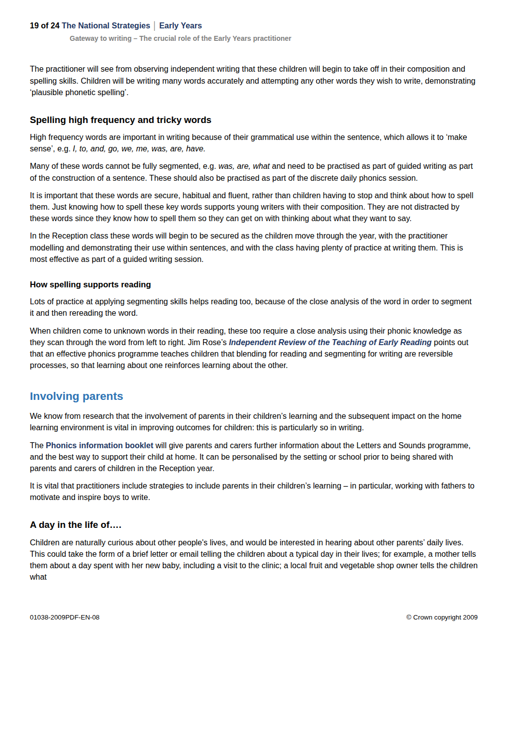19 of 24 The National Strategies│Early Years
Gateway to writing – The crucial role of the Early Years practitioner
The practitioner will see from observing independent writing that these children will begin to take off in their composition and spelling skills. Children will be writing many words accurately and attempting any other words they wish to write, demonstrating ‘plausible phonetic spelling’.
Spelling high frequency and tricky words
High frequency words are important in writing because of their grammatical use within the sentence, which allows it to ‘make sense’, e.g. I, to, and, go, we, me, was, are, have.
Many of these words cannot be fully segmented, e.g. was, are, what and need to be practised as part of guided writing as part of the construction of a sentence. These should also be practised as part of the discrete daily phonics session.
It is important that these words are secure, habitual and fluent, rather than children having to stop and think about how to spell them. Just knowing how to spell these key words supports young writers with their composition. They are not distracted by these words since they know how to spell them so they can get on with thinking about what they want to say.
In the Reception class these words will begin to be secured as the children move through the year, with the practitioner modelling and demonstrating their use within sentences, and with the class having plenty of practice at writing them. This is most effective as part of a guided writing session.
How spelling supports reading
Lots of practice at applying segmenting skills helps reading too, because of the close analysis of the word in order to segment it and then rereading the word.
When children come to unknown words in their reading, these too require a close analysis using their phonic knowledge as they scan through the word from left to right. Jim Rose’s Independent Review of the Teaching of Early Reading points out that an effective phonics programme teaches children that blending for reading and segmenting for writing are reversible processes, so that learning about one reinforces learning about the other.
Involving parents
We know from research that the involvement of parents in their children’s learning and the subsequent impact on the home learning environment is vital in improving outcomes for children: this is particularly so in writing.
The Phonics information booklet will give parents and carers further information about the Letters and Sounds programme, and the best way to support their child at home. It can be personalised by the setting or school prior to being shared with parents and carers of children in the Reception year.
It is vital that practitioners include strategies to include parents in their children’s learning – in particular, working with fathers to motivate and inspire boys to write.
A day in the life of….
Children are naturally curious about other people's lives, and would be interested in hearing about other parents’ daily lives. This could take the form of a brief letter or email telling the children about a typical day in their lives; for example, a mother tells them about a day spent with her new baby, including a visit to the clinic; a local fruit and vegetable shop owner tells the children what
01038-2009PDF-EN-08
© Crown copyright 2009